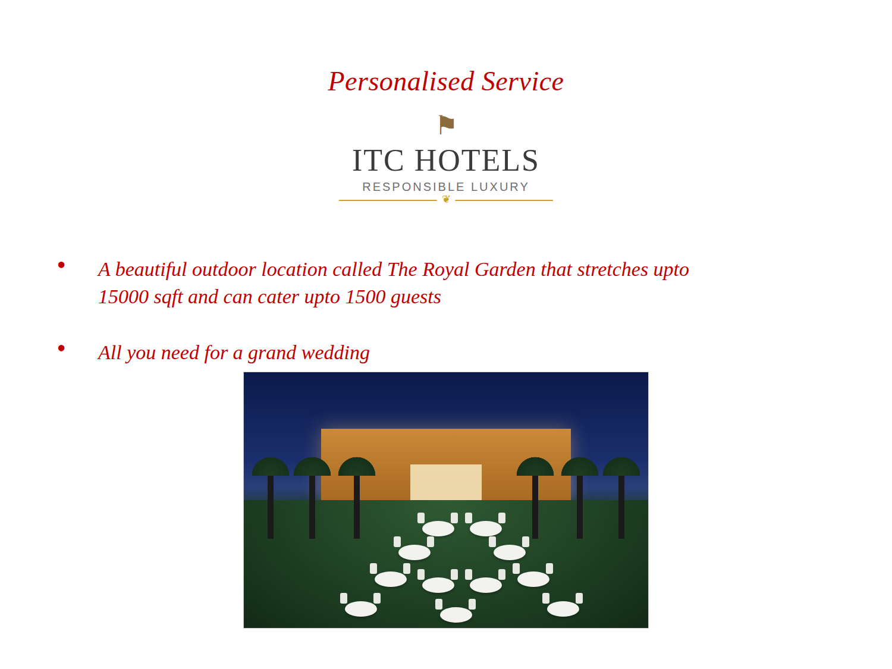Personalised Service
⚑
ITC HOTELS
RESPONSIBLE LUXURY
A beautiful outdoor location called The Royal Garden that stretches upto 15000 sqft and can cater upto 1500 guests
All you need for a grand wedding